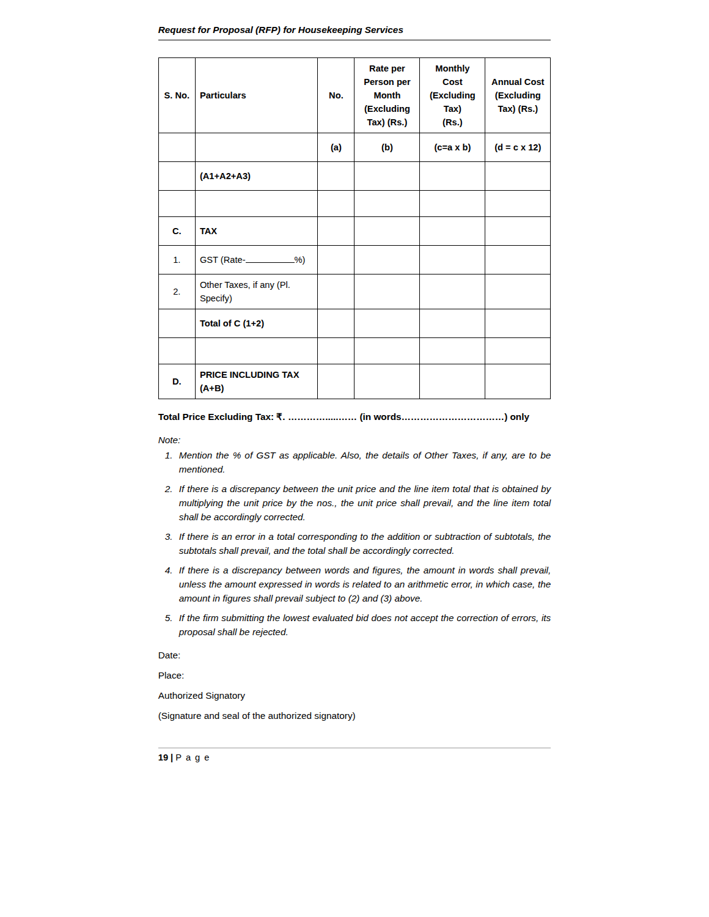Request for Proposal (RFP) for Housekeeping Services
| S. No. | Particulars | No. | Rate per Person per Month (Excluding Tax) (Rs.) | Monthly Cost (Excluding Tax) (Rs.) | Annual Cost (Excluding Tax) (Rs.) |
| --- | --- | --- | --- | --- | --- |
| | | (a) | (b) | (c=a x b) | (d = c x 12) |
| | (A1+A2+A3) | | | | |
| C. | TAX | | | | |
| 1. | GST (Rate- %) | | | | |
| 2. | Other Taxes, if any (Pl. Specify) | | | | |
| | Total of C (1+2) | | | | |
| D. | PRICE INCLUDING TAX (A+B) | | | | |
Total Price Excluding Tax: ₹. ………….....…… (in words……………………………) only
Note:
Mention the % of GST as applicable. Also, the details of Other Taxes, if any, are to be mentioned.
If there is a discrepancy between the unit price and the line item total that is obtained by multiplying the unit price by the nos., the unit price shall prevail, and the line item total shall be accordingly corrected.
If there is an error in a total corresponding to the addition or subtraction of subtotals, the subtotals shall prevail, and the total shall be accordingly corrected.
If there is a discrepancy between words and figures, the amount in words shall prevail, unless the amount expressed in words is related to an arithmetic error, in which case, the amount in figures shall prevail subject to (2) and (3) above.
If the firm submitting the lowest evaluated bid does not accept the correction of errors, its proposal shall be rejected.
Date:
Place:
Authorized Signatory
(Signature and seal of the authorized signatory)
19 | P a g e